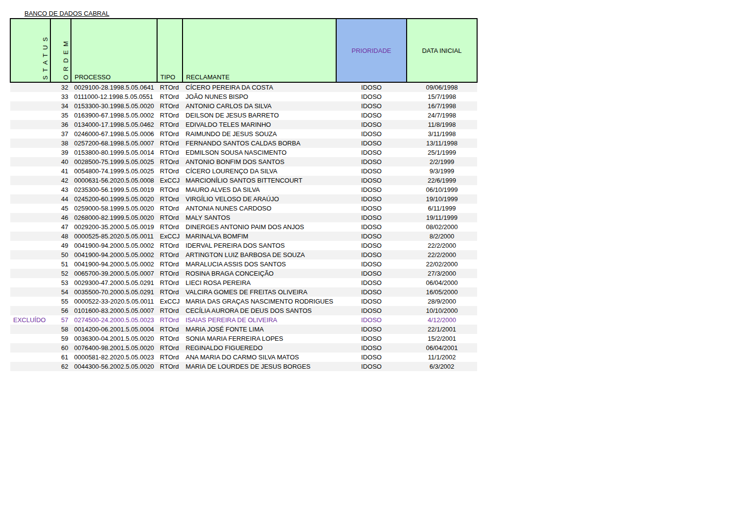BANCO DE DADOS CABRAL
| S T A T U S | O R D E M | PROCESSO | TIPO | RECLAMANTE | PRIORIDADE | DATA INICIAL |
| --- | --- | --- | --- | --- | --- | --- |
| | 32 | 0029100-28.1998.5.05.0641 | RTOrd | CÍCERO PEREIRA DA COSTA | IDOSO | 09/06/1998 |
| | 33 | 0111000-12.1998.5.05.0551 | RTOrd | JOÃO NUNES BISPO | IDOSO | 15/7/1998 |
| | 34 | 0153300-30.1998.5.05.0020 | RTOrd | ANTONIO CARLOS DA SILVA | IDOSO | 16/7/1998 |
| | 35 | 0163900-67.1998.5.05.0002 | RTOrd | DEILSON DE JESUS BARRETO | IDOSO | 24/7/1998 |
| | 36 | 0134000-17.1998.5.05.0462 | RTOrd | EDIVALDO TELES MARINHO | IDOSO | 11/8/1998 |
| | 37 | 0246000-67.1998.5.05.0006 | RTOrd | RAIMUNDO DE JESUS SOUZA | IDOSO | 3/11/1998 |
| | 38 | 0257200-68.1998.5.05.0007 | RTOrd | FERNANDO SANTOS CALDAS BORBA | IDOSO | 13/11/1998 |
| | 39 | 0153800-80.1999.5.05.0014 | RTOrd | EDMILSON SOUSA NASCIMENTO | IDOSO | 25/1/1999 |
| | 40 | 0028500-75.1999.5.05.0025 | RTOrd | ANTONIO BONFIM DOS SANTOS | IDOSO | 2/2/1999 |
| | 41 | 0054800-74.1999.5.05.0025 | RTOrd | CÍCERO LOURENÇO DA SILVA | IDOSO | 9/3/1999 |
| | 42 | 0000631-56.2020.5.05.0008 | ExCCJ | MARCIONÍLIO SANTOS BITTENCOURT | IDOSO | 22/6/1999 |
| | 43 | 0235300-56.1999.5.05.0019 | RTOrd | MAURO ALVES DA SILVA | IDOSO | 06/10/1999 |
| | 44 | 0245200-60.1999.5.05.0020 | RTOrd | VIRGÍLIO VELOSO DE ARAÚJO | IDOSO | 19/10/1999 |
| | 45 | 0259000-58.1999.5.05.0020 | RTOrd | ANTONIA NUNES CARDOSO | IDOSO | 6/11/1999 |
| | 46 | 0268000-82.1999.5.05.0020 | RTOrd | MALY SANTOS | IDOSO | 19/11/1999 |
| | 47 | 0029200-35.2000.5.05.0019 | RTOrd | DINERGES ANTONIO PAIM DOS ANJOS | IDOSO | 08/02/2000 |
| | 48 | 0000525-85.2020.5.05.0011 | ExCCJ | MARINALVA BOMFIM | IDOSO | 8/2/2000 |
| | 49 | 0041900-94.2000.5.05.0002 | RTOrd | IDERVAL PEREIRA DOS SANTOS | IDOSO | 22/2/2000 |
| | 50 | 0041900-94.2000.5.05.0002 | RTOrd | ARTINGTON LUIZ BARBOSA DE SOUZA | IDOSO | 22/2/2000 |
| | 51 | 0041900-94.2000.5.05.0002 | RTOrd | MARALUCIA ASSIS DOS SANTOS | IDOSO | 22/02/2000 |
| | 52 | 0065700-39.2000.5.05.0007 | RTOrd | ROSINA BRAGA CONCEIÇÃO | IDOSO | 27/3/2000 |
| | 53 | 0029300-47.2000.5.05.0291 | RTOrd | LIECI ROSA PEREIRA | IDOSO | 06/04/2000 |
| | 54 | 0035500-70.2000.5.05.0291 | RTOrd | VALCIRA GOMES DE FREITAS OLIVEIRA | IDOSO | 16/05/2000 |
| | 55 | 0000522-33-2020.5.05.0011 | ExCCJ | MARIA DAS GRAÇAS NASCIMENTO RODRIGUES | IDOSO | 28/9/2000 |
| | 56 | 0101600-83.2000.5.05.0007 | RTOrd | CECÍLIA AURORA DE DEUS DOS SANTOS | IDOSO | 10/10/2000 |
| EXCLUÍDO | 57 | 0274500-24.2000.5.05.0023 | RTOrd | ISAIAS PEREIRA DE OLIVEIRA | IDOSO | 4/12/2000 |
| | 58 | 0014200-06.2001.5.05.0004 | RTOrd | MARIA JOSÉ FONTE LIMA | IDOSO | 22/1/2001 |
| | 59 | 0036300-04.2001.5.05.0020 | RTOrd | SONIA MARIA FERREIRA LOPES | IDOSO | 15/2/2001 |
| | 60 | 0076400-98.2001.5.05.0020 | RTOrd | REGINALDO FIGUEREDO | IDOSO | 06/04/2001 |
| | 61 | 0000581-82.2020.5.05.0023 | RTOrd | ANA MARIA DO CARMO SILVA MATOS | IDOSO | 11/1/2002 |
| | 62 | 0044300-56.2002.5.05.0020 | RTOrd | MARIA DE LOURDES DE JESUS BORGES | IDOSO | 6/3/2002 |